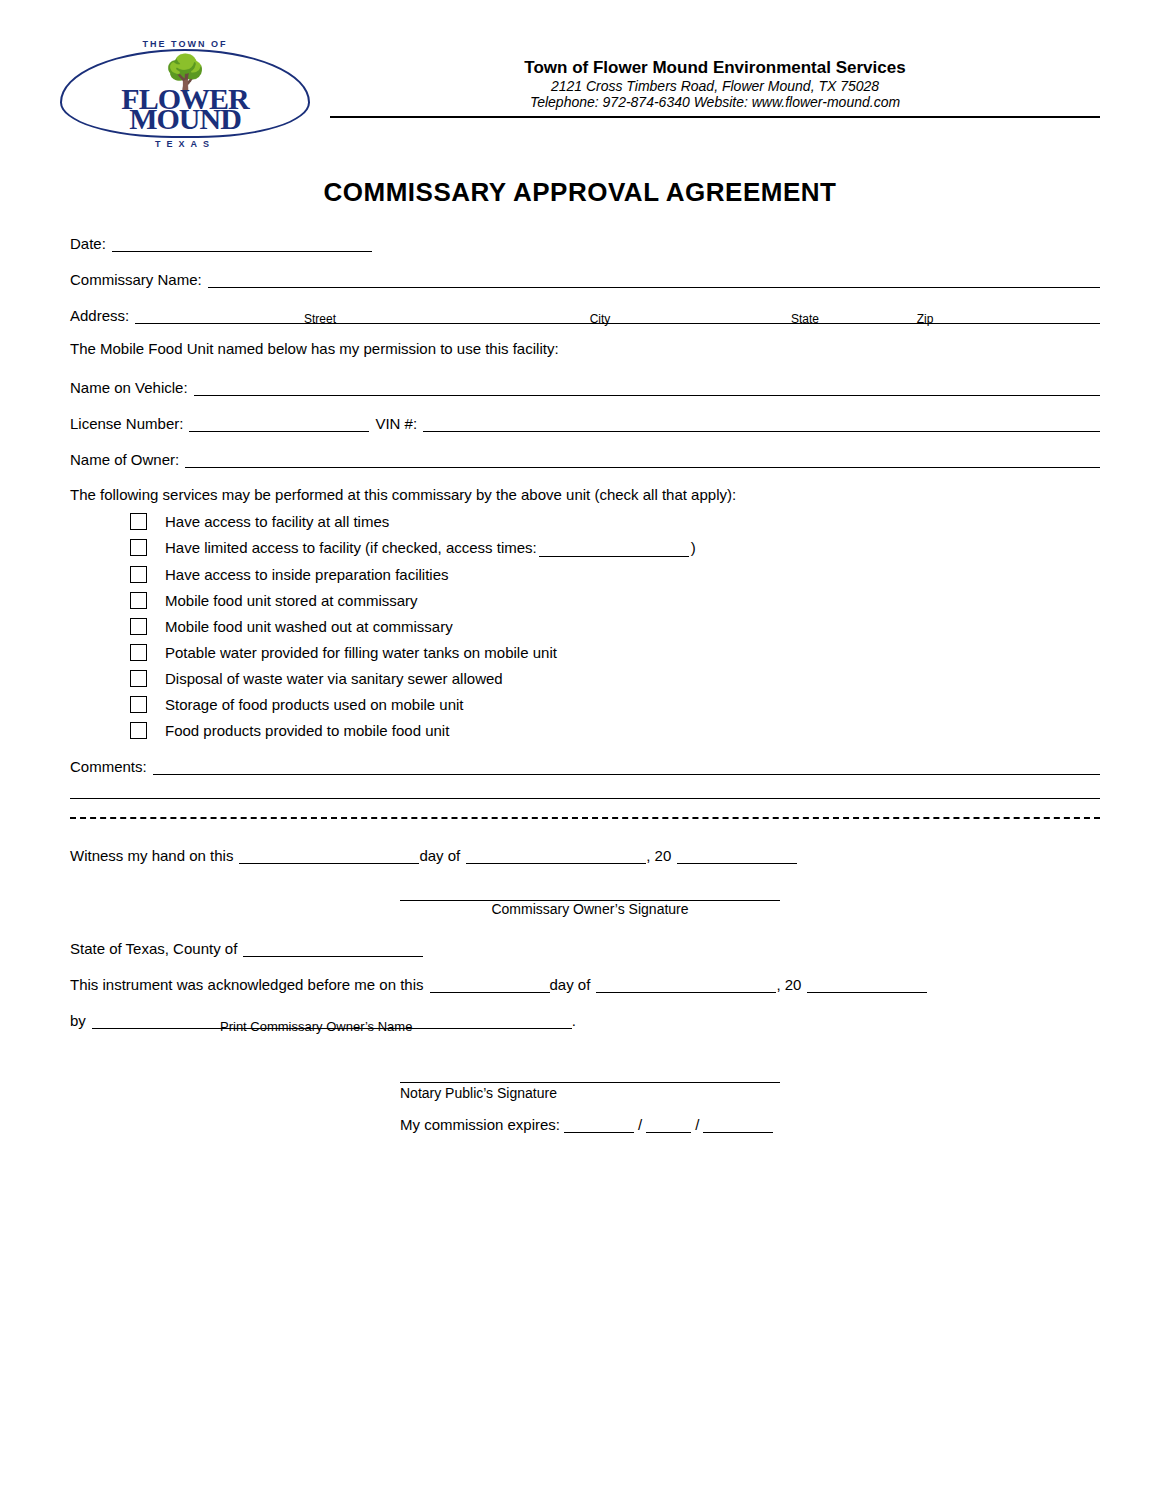THE TOWN OF
🌳
FLOWER
MOUND
TEXAS
Town of Flower Mound Environmental Services
2121 Cross Timbers Road, Flower Mound, TX 75028
Telephone: 972-874-6340 Website: www.flower-mound.com
COMMISSARY APPROVAL AGREEMENT
Date:
Commissary Name:
Address:
Street City State Zip
The Mobile Food Unit named below has my permission to use this facility:
Name on Vehicle:
License Number: VIN #:
Name of Owner:
The following services may be performed at this commissary by the above unit (check all that apply):
Have access to facility at all times
Have limited access to facility (if checked, access times: )
Have access to inside preparation facilities
Mobile food unit stored at commissary
Mobile food unit washed out at commissary
Potable water provided for filling water tanks on mobile unit
Disposal of waste water via sanitary sewer allowed
Storage of food products used on mobile unit
Food products provided to mobile food unit
Comments:
Witness my hand on this day of , 20
Commissary Owner’s Signature
State of Texas, County of
This instrument was acknowledged before me on this day of , 20
by .
Print Commissary Owner’s Name
Notary Public’s Signature
My commission expires: / /